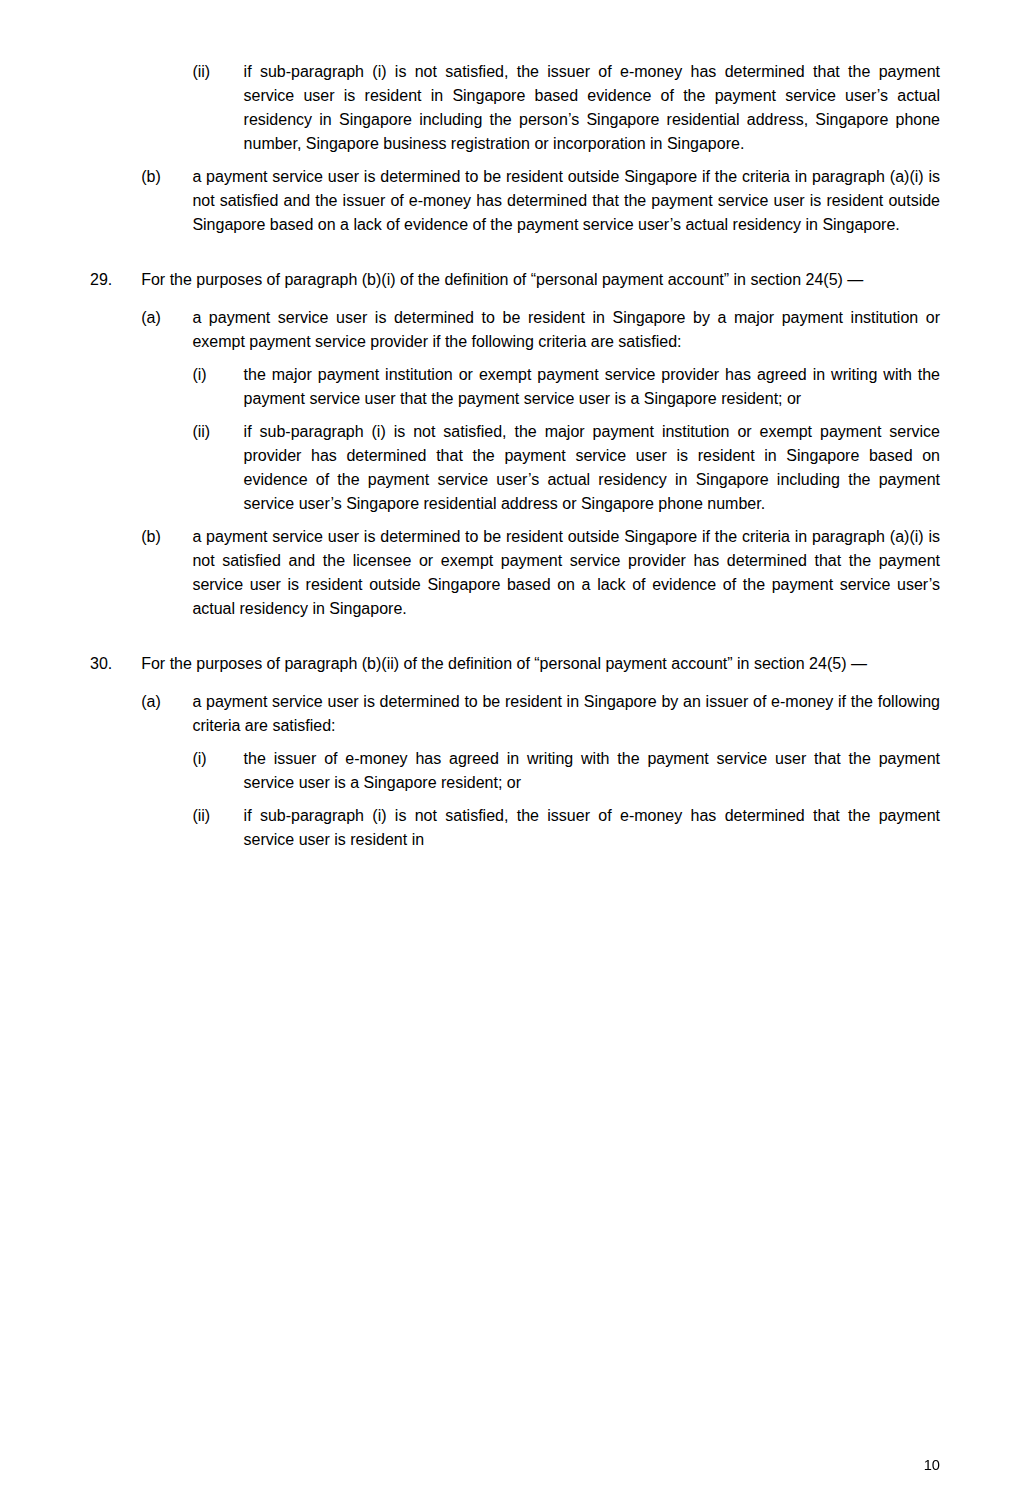(ii)
if sub-paragraph (i) is not satisfied, the issuer of e-money has determined that the payment service user is resident in Singapore based evidence of the payment service user’s actual residency in Singapore including the person’s Singapore residential address, Singapore phone number, Singapore business registration or incorporation in Singapore.
(b)
a payment service user is determined to be resident outside Singapore if the criteria in paragraph (a)(i) is not satisfied and the issuer of e-money has determined that the payment service user is resident outside Singapore based on a lack of evidence of the payment service user’s actual residency in Singapore.
29.
For the purposes of paragraph (b)(i) of the definition of “personal payment account” in section 24(5) —
(a)
a payment service user is determined to be resident in Singapore by a major payment institution or exempt payment service provider if the following criteria are satisfied:
(i)
the major payment institution or exempt payment service provider has agreed in writing with the payment service user that the payment service user is a Singapore resident; or
(ii)
if sub-paragraph (i) is not satisfied, the major payment institution or exempt payment service provider has determined that the payment service user is resident in Singapore based on evidence of the payment service user’s actual residency in Singapore including the payment service user’s Singapore residential address or Singapore phone number.
(b)
a payment service user is determined to be resident outside Singapore if the criteria in paragraph (a)(i) is not satisfied and the licensee or exempt payment service provider has determined that the payment service user is resident outside Singapore based on a lack of evidence of the payment service user’s actual residency in Singapore.
30.
For the purposes of paragraph (b)(ii) of the definition of “personal payment account” in section 24(5) —
(a)
a payment service user is determined to be resident in Singapore by an issuer of e-money if the following criteria are satisfied:
(i)
the issuer of e-money has agreed in writing with the payment service user that the payment service user is a Singapore resident; or
(ii)
if sub-paragraph (i) is not satisfied, the issuer of e-money has determined that the payment service user is resident in
10